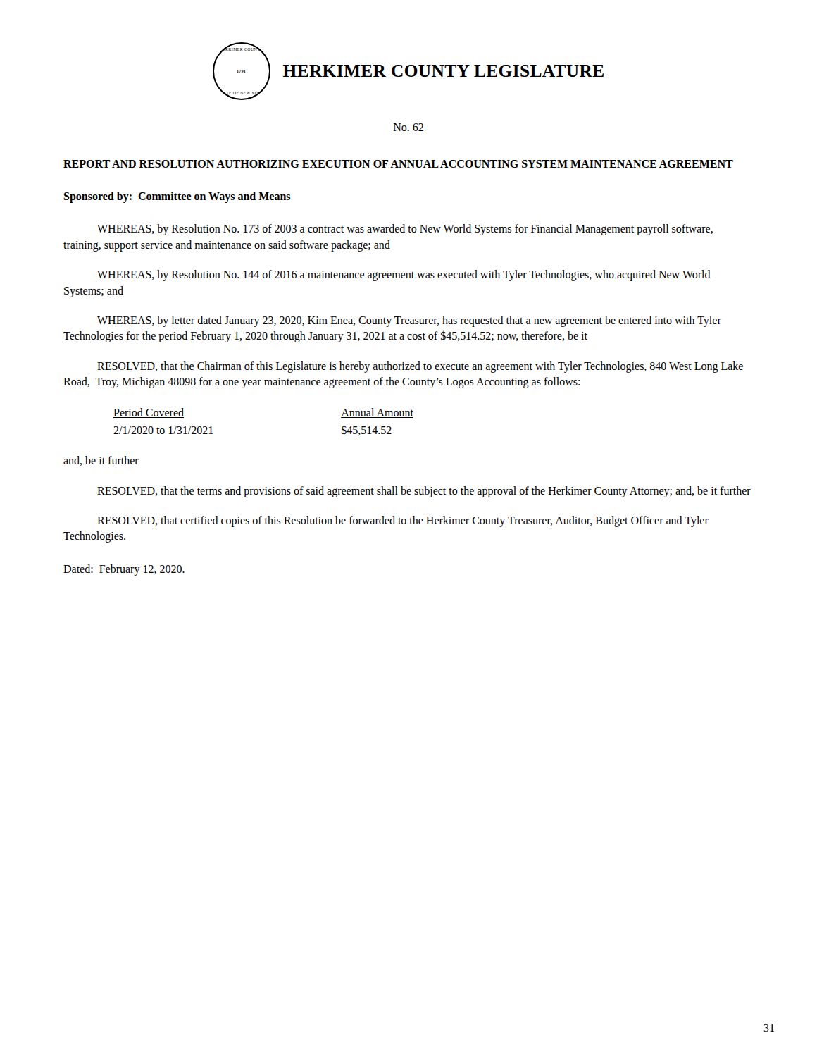HERKIMER COUNTY 1791 STATE OF NEW YORK
HERKIMER COUNTY LEGISLATURE
No. 62
Report and Resolution Authorizing Execution of Annual Accounting System Maintenance Agreement
Sponsored by: Committee on Ways and Means
WHEREAS, by Resolution No. 173 of 2003 a contract was awarded to New World Systems for Financial Management payroll software, training, support service and maintenance on said software package; and
WHEREAS, by Resolution No. 144 of 2016 a maintenance agreement was executed with Tyler Technologies, who acquired New World Systems; and
WHEREAS, by letter dated January 23, 2020, Kim Enea, County Treasurer, has requested that a new agreement be entered into with Tyler Technologies for the period February 1, 2020 through January 31, 2021 at a cost of $45,514.52; now, therefore, be it
RESOLVED, that the Chairman of this Legislature is hereby authorized to execute an agreement with Tyler Technologies, 840 West Long Lake Road, Troy, Michigan 48098 for a one year maintenance agreement of the County’s Logos Accounting as follows:
| Period Covered | Annual Amount |
| --- | --- |
| 2/1/2020 to 1/31/2021 | $45,514.52 |
and, be it further
RESOLVED, that the terms and provisions of said agreement shall be subject to the approval of the Herkimer County Attorney; and, be it further
RESOLVED, that certified copies of this Resolution be forwarded to the Herkimer County Treasurer, Auditor, Budget Officer and Tyler Technologies.
Dated: February 12, 2020.
31